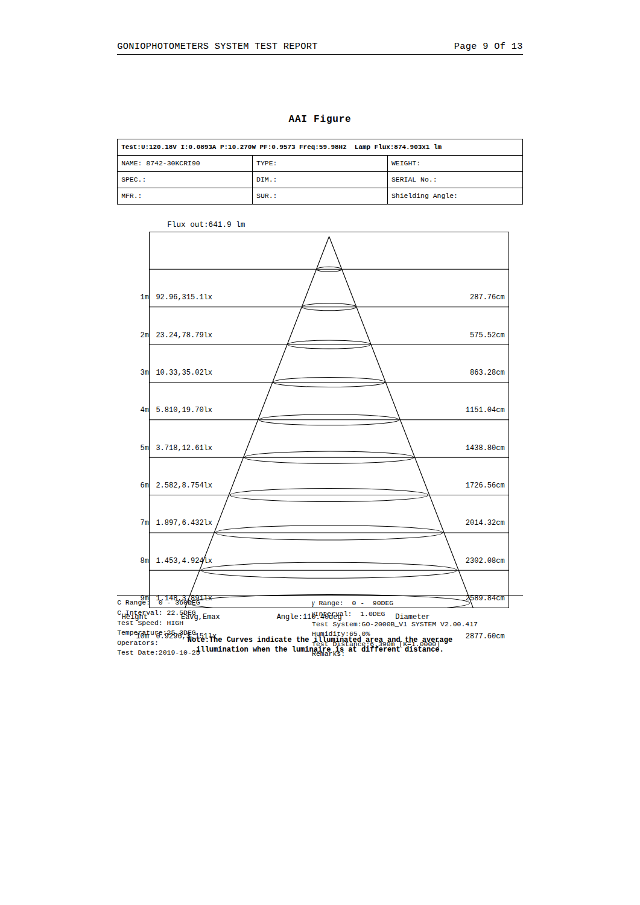GONIOPHOTOMETERS SYSTEM TEST REPORT
Page 9 Of 13
AAI Figure
| Test:U:120.18V I:0.0893A P:10.270W PF:0.9573 Freq:59.98Hz Lamp Flux:874.903x1 lm |
| NAME: 8742-30KCRI90 | TYPE: | WEIGHT: |
| SPEC.: | DIM.: | SERIAL No.: |
| MFR.: | SUR.: | Shielding Angle: |
Flux out:641.9 lm
1m 92.96,315.1lx 287.76cm
2m 23.24,78.79lx 575.52cm
3m 10.33,35.02lx 863.28cm
4m 5.810,19.70lx 1151.04cm
5m 3.718,12.61lx 1438.80cm
6m 2.582,8.754lx 1726.56cm
7m 1.897,6.432lx 2014.32cm
8m 1.453,4.924lx 2302.08cm
9m 1.148,3.891lx 2589.84cm
10m 0.9296,3.151lx 2877.60cm
Height Eavg,Emax Angle:110.40deg Diameter
Note:The Curves indicate the illuminated area and the average illumination when the luminaire is at different distance.
C Range: 0 - 360DEG
C Interval: 22.5DEG
Test Speed: HIGH
Temperature:25.3DEG
Operators:
Test Date:2019-10-25
γ Range: 0 - 90DEG
γ Interval: 1.0DEG
Test System:GO-2000B_V1 SYSTEM V2.00.417
Humidity:65.0%
Test Distance:6.390m [K=1.0000]
Remarks: